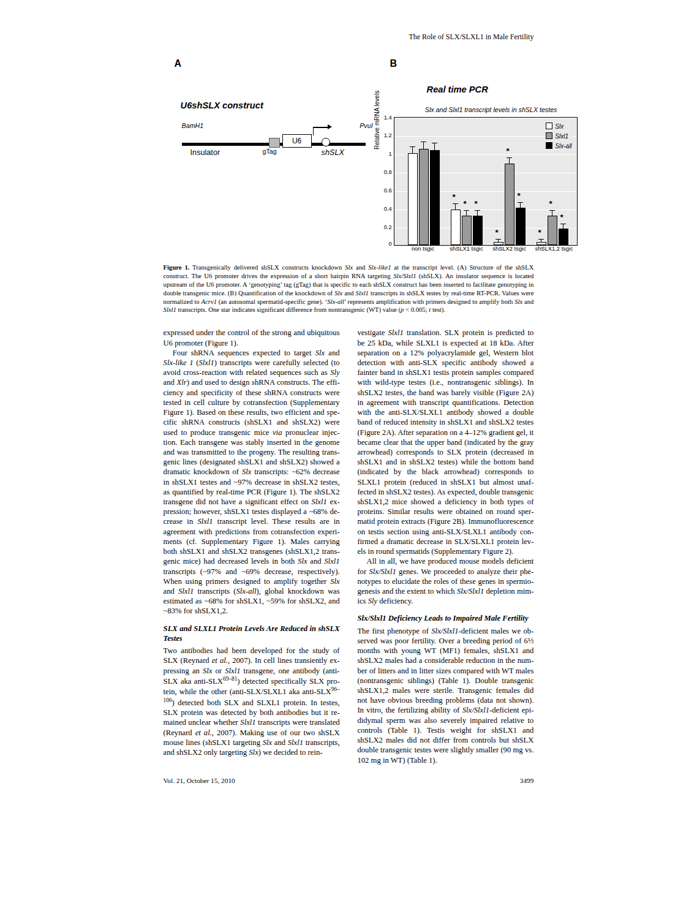The Role of SLX/SLXL1 in Male Fertility
A
U6shSLX construct
BamH1
PvuI
Insulator
gTag
U6
shSLX
B
Real time PCR
Slx and Slxl1 transcript levels in shSLX testes
Relative mRNA levels
1.4
1.2
1
0.8
0.6
0.4
0.2
0
Slx
Slxl1
Slx-all
*
*
*
*
*
*
*
*
*
non tsgic
shSLX1 tsgic
shSLX2 tsgic
shSLX1,2 tsgic
Figure 1. Transgenically delivered shSLX constructs knockdown Slx and Slx-like1 at the transcript level. (A) Structure of the shSLX construct. The U6 promoter drives the expression of a short hairpin RNA targeting Slx/Slxl1 (shSLX). An insulator sequence is located upstream of the U6 promoter. A ‘genotyping’ tag (gTag) that is specific to each shSLX construct has been inserted to facilitate genotyping in double transgenic mice. (B) Quantification of the knockdown of Slx and Slxl1 transcripts in shSLX testes by real-time RT-PCR. Values were normalized to Acrv1 (an autosomal spermatid-specific gene). ‘Slx-all’ represents amplification with primers designed to amplify both Slx and Slxl1 transcripts. One star indicates significant difference from nontransgenic (WT) value (p < 0.005; t test).
expressed under the control of the strong and ubiquitous U6 promoter (Figure 1).
Four shRNA sequences expected to target Slx and Slx-like 1 (Slxl1) transcripts were carefully selected (to avoid cross-reaction with related sequences such as Sly and Xlr) and used to design shRNA constructs. The efficiency and specificity of these shRNA constructs were tested in cell culture by cotransfection (Supplementary Figure 1). Based on these results, two efficient and specific shRNA constructs (shSLX1 and shSLX2) were used to produce transgenic mice via pronuclear injection. Each transgene was stably inserted in the genome and was transmitted to the progeny. The resulting transgenic lines (designated shSLX1 and shSLX2) showed a dramatic knockdown of Slx transcripts: ~62% decrease in shSLX1 testes and ~97% decrease in shSLX2 testes, as quantified by real-time PCR (Figure 1). The shSLX2 transgene did not have a significant effect on Slxl1 expression; however, shSLX1 testes displayed a ~68% decrease in Slxl1 transcript level. These results are in agreement with predictions from cotransfection experiments (cf. Supplementary Figure 1). Males carrying both shSLX1 and shSLX2 transgenes (shSLX1,2 transgenic mice) had decreased levels in both Slx and Slxl1 transcripts (~97% and ~69% decrease, respectively). When using primers designed to amplify together Slx and Slxl1 transcripts (Slx-all), global knockdown was estimated as ~68% for shSLX1, ~59% for shSLX2, and ~83% for shSLX1,2.
SLX and SLXL1 Protein Levels Are Reduced in shSLX Testes
Two antibodies had been developed for the study of SLX (Reynard et al., 2007). In cell lines transiently expressing an Slx or Slxl1 transgene, one antibody (anti-SLX aka anti-SLX69–81) detected specifically SLX protein, while the other (anti-SLX/SLXL1 aka anti-SLX96–106) detected both SLX and SLXL1 protein. In testes, SLX protein was detected by both antibodies but it remained unclear whether Slxl1 transcripts were translated (Reynard et al., 2007). Making use of our two shSLX mouse lines (shSLX1 targeting Slx and Slxl1 transcripts, and shSLX2 only targeting Slx) we decided to rein-
vestigate Slxl1 translation. SLX protein is predicted to be 25 kDa, while SLXL1 is expected at 18 kDa. After separation on a 12% polyacrylamide gel, Western blot detection with anti-SLX specific antibody showed a fainter band in shSLX1 testis protein samples compared with wild-type testes (i.e., nontransgenic siblings). In shSLX2 testes, the band was barely visible (Figure 2A) in agreement with transcript quantifications. Detection with the anti-SLX/SLXL1 antibody showed a double band of reduced intensity in shSLX1 and shSLX2 testes (Figure 2A). After separation on a 4–12% gradient gel, it became clear that the upper band (indicated by the gray arrowhead) corresponds to SLX protein (decreased in shSLX1 and in shSLX2 testes) while the bottom band (indicated by the black arrowhead) corresponds to SLXL1 protein (reduced in shSLX1 but almost unaffected in shSLX2 testes). As expected, double transgenic shSLX1,2 mice showed a deficiency in both types of proteins. Similar results were obtained on round spermatid protein extracts (Figure 2B). Immunofluorescence on testis section using anti-SLX/SLXL1 antibody confirmed a dramatic decrease in SLX/SLXL1 protein levels in round spermatids (Supplementary Figure 2).
All in all, we have produced mouse models deficient for Slx/Slxl1 genes. We proceeded to analyze their phenotypes to elucidate the roles of these genes in spermiogenesis and the extent to which Slx/Slxl1 depletion mimics Sly deficiency.
Slx/Slxl1 Deficiency Leads to Impaired Male Fertility
The first phenotype of Slx/Slxl1-deficient males we observed was poor fertility. Over a breeding period of 6½ months with young WT (MF1) females, shSLX1 and shSLX2 males had a considerable reduction in the number of litters and in litter sizes compared with WT males (nontransgenic siblings) (Table 1). Double transgenic shSLX1,2 males were sterile. Transgenic females did not have obvious breeding problems (data not shown). In vitro, the fertilizing ability of Slx/Slxl1-deficient epididymal sperm was also severely impaired relative to controls (Table 1). Testis weight for shSLX1 and shSLX2 males did not differ from controls but shSLX double transgenic testes were slightly smaller (90 mg vs. 102 mg in WT) (Table 1).
Vol. 21, October 15, 2010
3499